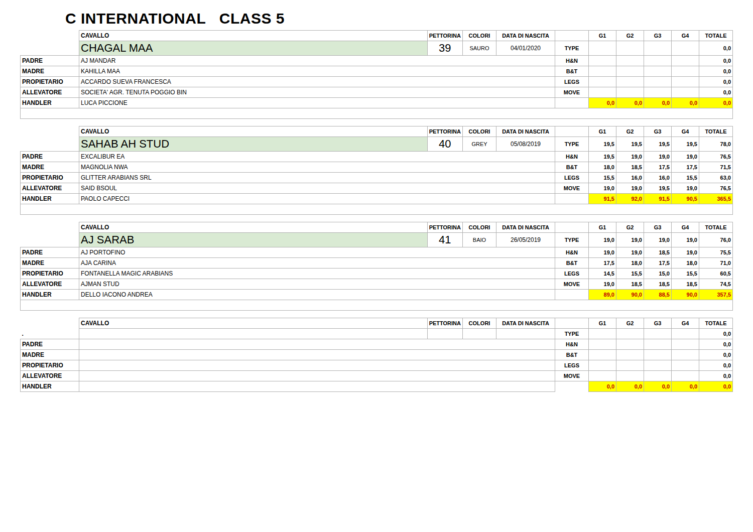C INTERNATIONAL CLASS 5
| | CAVALLO | PETTORINA | COLORI | DATA DI NASCITA | | G1 | G2 | G3 | G4 | TOTALE |
| | CHAGAL MAA | 39 | SAURO | 04/01/2020 | TYPE | | | | | 0,0 |
| PADRE | AJ MANDAR | H&N | | | | | 0,0 |
| MADRE | KAHILLA MAA | B&T | | | | | 0,0 |
| PROPIETARIO | ACCARDO SUEVA FRANCESCA | LEGS | | | | | 0,0 |
| ALLEVATORE | SOCIETA' AGR. TENUTA POGGIO BIN | MOVE | | | | | 0,0 |
| HANDLER | LUCA PICCIONE | | 0,0 | 0,0 | 0,0 | 0,0 | 0,0 |
| | CAVALLO | PETTORINA | COLORI | DATA DI NASCITA | | G1 | G2 | G3 | G4 | TOTALE |
| | SAHAB AH STUD | 40 | GREY | 05/08/2019 | TYPE | 19,5 | 19,5 | 19,5 | 19,5 | 78,0 |
| PADRE | EXCALIBUR EA | H&N | 19,5 | 19,0 | 19,0 | 19,0 | 76,5 |
| MADRE | MAGNOLIA NWA | B&T | 18,0 | 18,5 | 17,5 | 17,5 | 71,5 |
| PROPIETARIO | GLITTER ARABIANS SRL | LEGS | 15,5 | 16,0 | 16,0 | 15,5 | 63,0 |
| ALLEVATORE | SAID BSOUL | MOVE | 19,0 | 19,0 | 19,5 | 19,0 | 76,5 |
| HANDLER | PAOLO CAPECCI | | 91,5 | 92,0 | 91,5 | 90,5 | 365,5 |
| | CAVALLO | PETTORINA | COLORI | DATA DI NASCITA | | G1 | G2 | G3 | G4 | TOTALE |
| | AJ SARAB | 41 | BAIO | 26/05/2019 | TYPE | 19,0 | 19,0 | 19,0 | 19,0 | 76,0 |
| PADRE | AJ PORTOFINO | H&N | 19,0 | 19,0 | 18,5 | 19,0 | 75,5 |
| MADRE | AJA CARINA | B&T | 17,5 | 18,0 | 17,5 | 18,0 | 71,0 |
| PROPIETARIO | FONTANELLA MAGIC ARABIANS | LEGS | 14,5 | 15,5 | 15,0 | 15,5 | 60,5 |
| ALLEVATORE | AJMAN STUD | MOVE | 19,0 | 18,5 | 18,5 | 18,5 | 74,5 |
| HANDLER | DELLO IACONO ANDREA | | 89,0 | 90,0 | 88,5 | 90,0 | 357,5 |
| | CAVALLO | PETTORINA | COLORI | DATA DI NASCITA | | G1 | G2 | G3 | G4 | TOTALE |
| . | | | | | TYPE | | | | | 0,0 |
| PADRE | | H&N | | | | | 0,0 |
| MADRE | | B&T | | | | | 0,0 |
| PROPIETARIO | | LEGS | | | | | 0,0 |
| ALLEVATORE | | MOVE | | | | | 0,0 |
| HANDLER | | | 0,0 | 0,0 | 0,0 | 0,0 | 0,0 |